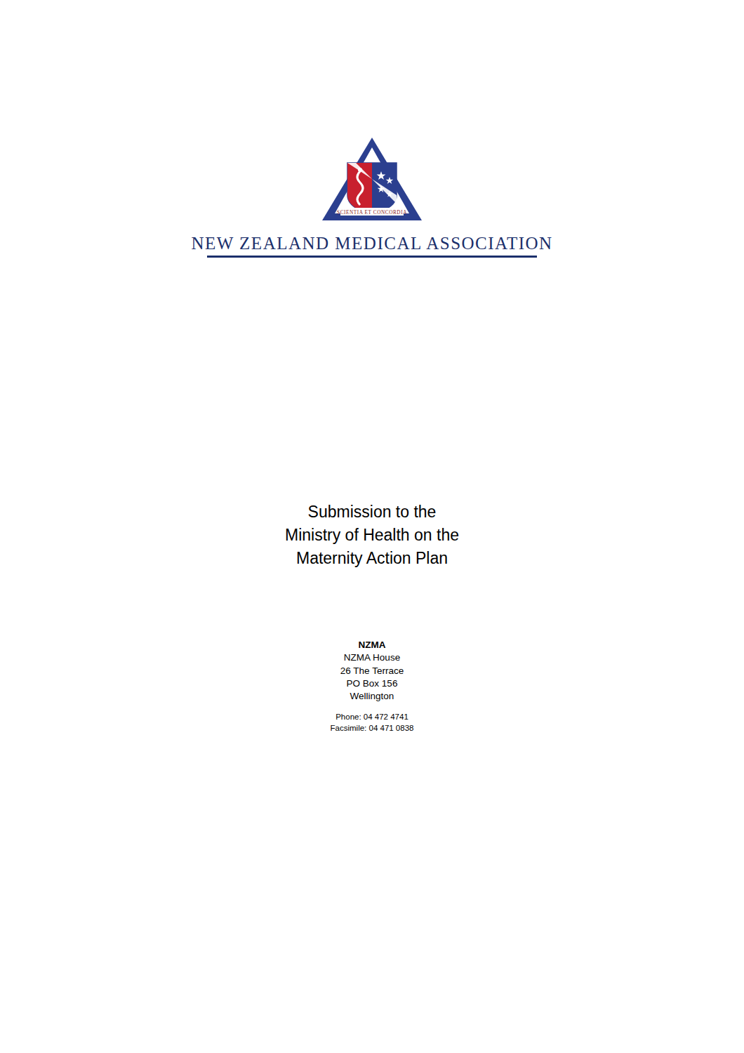SCIENTIA ET CONCORDIA
NEW ZEALAND MEDICAL ASSOCIATION
Submission to the
Ministry of Health on the
Maternity Action Plan
NZMA
NZMA House
26 The Terrace
PO Box 156
Wellington
Phone: 04 472 4741
Facsimile: 04 471 0838